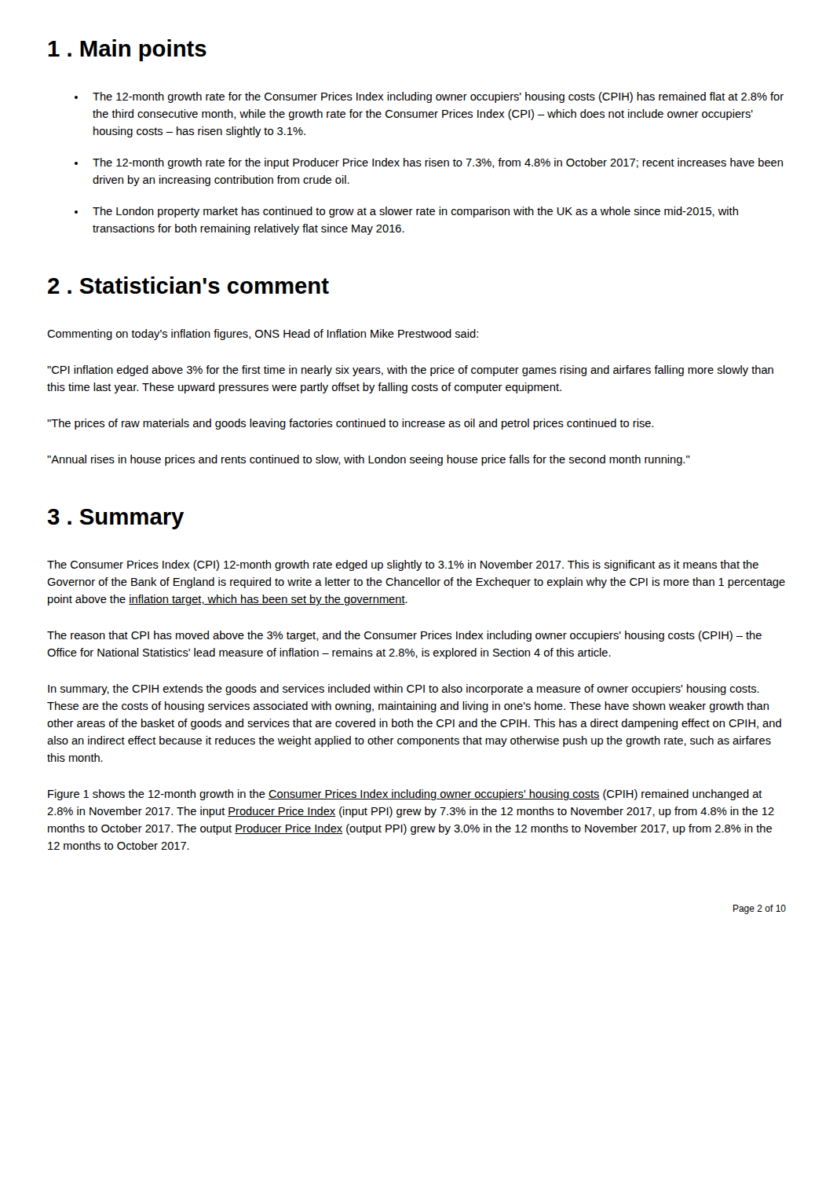1 . Main points
The 12-month growth rate for the Consumer Prices Index including owner occupiers' housing costs (CPIH) has remained flat at 2.8% for the third consecutive month, while the growth rate for the Consumer Prices Index (CPI) – which does not include owner occupiers' housing costs – has risen slightly to 3.1%.
The 12-month growth rate for the input Producer Price Index has risen to 7.3%, from 4.8% in October 2017; recent increases have been driven by an increasing contribution from crude oil.
The London property market has continued to grow at a slower rate in comparison with the UK as a whole since mid-2015, with transactions for both remaining relatively flat since May 2016.
2 . Statistician's comment
Commenting on today's inflation figures, ONS Head of Inflation Mike Prestwood said:
"CPI inflation edged above 3% for the first time in nearly six years, with the price of computer games rising and airfares falling more slowly than this time last year. These upward pressures were partly offset by falling costs of computer equipment.
"The prices of raw materials and goods leaving factories continued to increase as oil and petrol prices continued to rise.
"Annual rises in house prices and rents continued to slow, with London seeing house price falls for the second month running."
3 . Summary
The Consumer Prices Index (CPI) 12-month growth rate edged up slightly to 3.1% in November 2017. This is significant as it means that the Governor of the Bank of England is required to write a letter to the Chancellor of the Exchequer to explain why the CPI is more than 1 percentage point above the inflation target, which has been set by the government.
The reason that CPI has moved above the 3% target, and the Consumer Prices Index including owner occupiers' housing costs (CPIH) – the Office for National Statistics' lead measure of inflation – remains at 2.8%, is explored in Section 4 of this article.
In summary, the CPIH extends the goods and services included within CPI to also incorporate a measure of owner occupiers' housing costs. These are the costs of housing services associated with owning, maintaining and living in one's home. These have shown weaker growth than other areas of the basket of goods and services that are covered in both the CPI and the CPIH. This has a direct dampening effect on CPIH, and also an indirect effect because it reduces the weight applied to other components that may otherwise push up the growth rate, such as airfares this month.
Figure 1 shows the 12-month growth in the Consumer Prices Index including owner occupiers' housing costs (CPIH) remained unchanged at 2.8% in November 2017. The input Producer Price Index (input PPI) grew by 7.3% in the 12 months to November 2017, up from 4.8% in the 12 months to October 2017. The output Producer Price Index (output PPI) grew by 3.0% in the 12 months to November 2017, up from 2.8% in the 12 months to October 2017.
Page 2 of 10